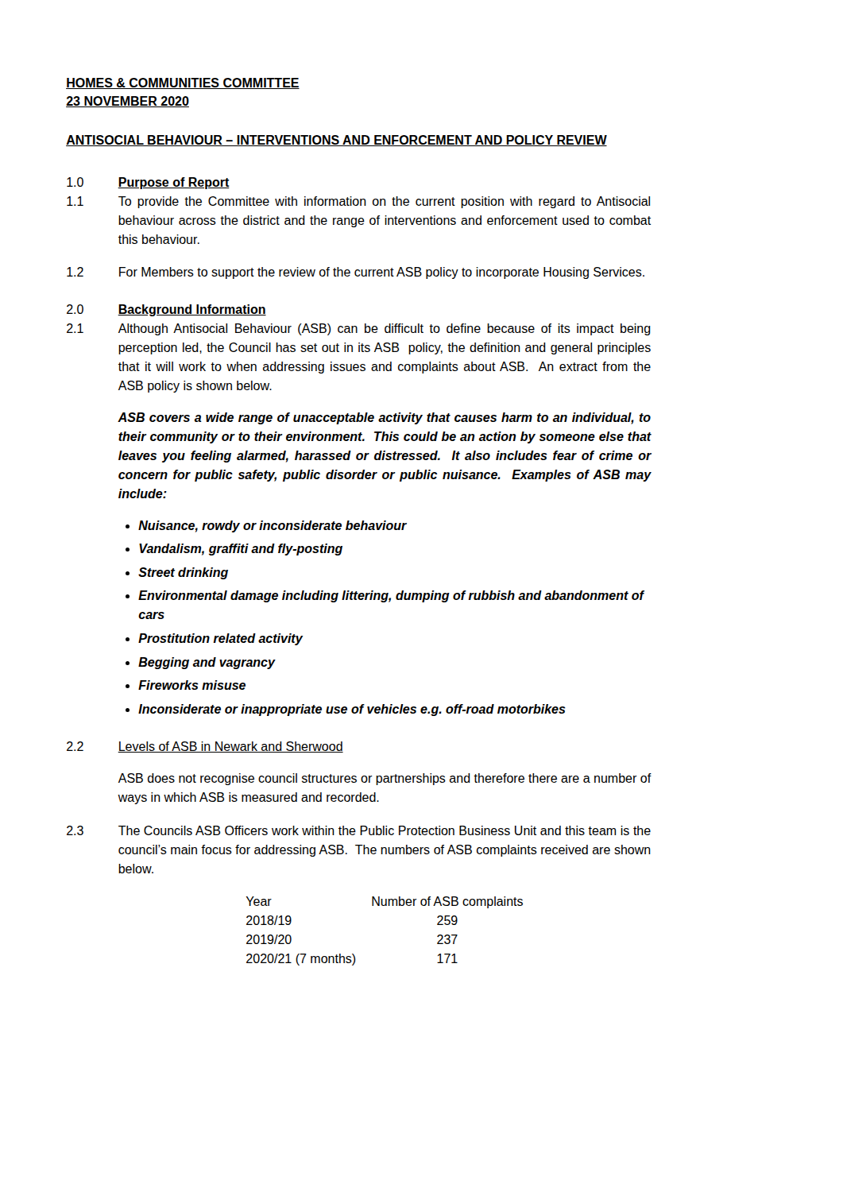HOMES & COMMUNITIES COMMITTEE
23 NOVEMBER 2020
ANTISOCIAL BEHAVIOUR – INTERVENTIONS AND ENFORCEMENT AND POLICY REVIEW
1.0
Purpose of Report
1.1
To provide the Committee with information on the current position with regard to Antisocial behaviour across the district and the range of interventions and enforcement used to combat this behaviour.
1.2
For Members to support the review of the current ASB policy to incorporate Housing Services.
2.0
Background Information
2.1
Although Antisocial Behaviour (ASB) can be difficult to define because of its impact being perception led, the Council has set out in its ASB policy, the definition and general principles that it will work to when addressing issues and complaints about ASB. An extract from the ASB policy is shown below.
ASB covers a wide range of unacceptable activity that causes harm to an individual, to their community or to their environment. This could be an action by someone else that leaves you feeling alarmed, harassed or distressed. It also includes fear of crime or concern for public safety, public disorder or public nuisance. Examples of ASB may include:
Nuisance, rowdy or inconsiderate behaviour
Vandalism, graffiti and fly-posting
Street drinking
Environmental damage including littering, dumping of rubbish and abandonment of cars
Prostitution related activity
Begging and vagrancy
Fireworks misuse
Inconsiderate or inappropriate use of vehicles e.g. off-road motorbikes
2.2
Levels of ASB in Newark and Sherwood
ASB does not recognise council structures or partnerships and therefore there are a number of ways in which ASB is measured and recorded.
2.3
The Councils ASB Officers work within the Public Protection Business Unit and this team is the council’s main focus for addressing ASB. The numbers of ASB complaints received are shown below.
| Year | Number of ASB complaints |
| 2018/19 | 259 |
| 2019/20 | 237 |
| 2020/21 (7 months) | 171 |